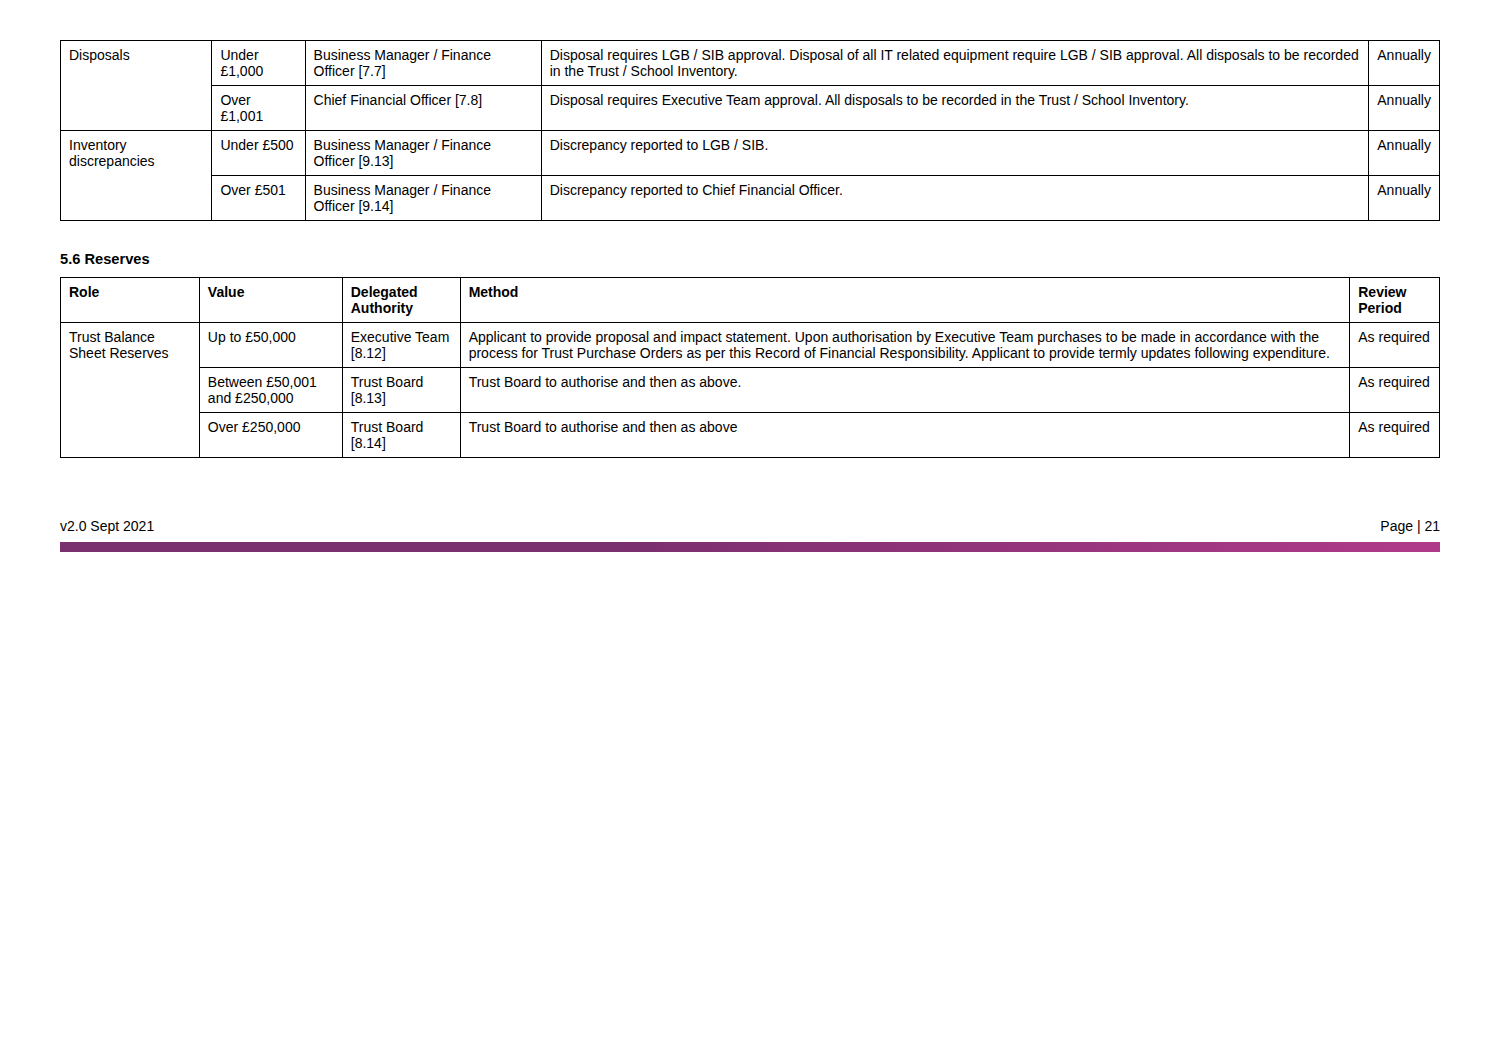| Disposals | Under £1,000 | Business Manager / Finance Officer [7.7] | Disposal requires LGB / SIB approval. Disposal of all IT related equipment require LGB / SIB approval. All disposals to be recorded in the Trust / School Inventory. | Annually |
| Over £1,001 | Chief Financial Officer [7.8] | Disposal requires Executive Team approval. All disposals to be recorded in the Trust / School Inventory. | Annually |
| Inventory discrepancies | Under £500 | Business Manager / Finance Officer [9.13] | Discrepancy reported to LGB / SIB. | Annually |
| Over £501 | Business Manager / Finance Officer [9.14] | Discrepancy reported to Chief Financial Officer. | Annually |
5.6 Reserves
| Role | Value | Delegated Authority | Method | Review Period |
| --- | --- | --- | --- | --- |
| Trust Balance Sheet Reserves | Up to £50,000 | Executive Team [8.12] | Applicant to provide proposal and impact statement. Upon authorisation by Executive Team purchases to be made in accordance with the process for Trust Purchase Orders as per this Record of Financial Responsibility. Applicant to provide termly updates following expenditure. | As required |
| Between £50,001 and £250,000 | Trust Board [8.13] | Trust Board to authorise and then as above. | As required |
| Over £250,000 | Trust Board [8.14] | Trust Board to authorise and then as above | As required |
v2.0 Sept 2021 Page | 21